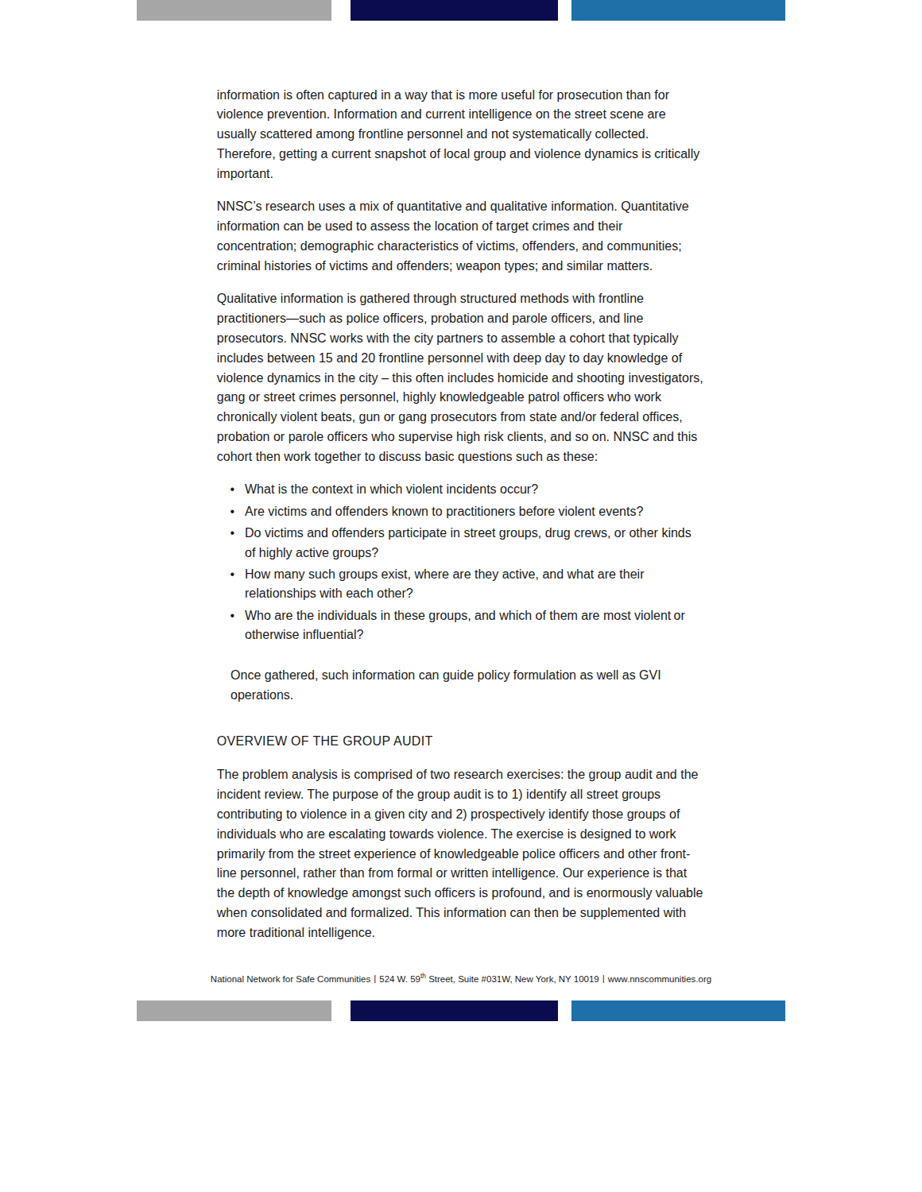information is often captured in a way that is more useful for prosecution than for violence prevention. Information and current intelligence on the street scene are usually scattered among frontline personnel and not systematically collected. Therefore, getting a current snapshot of local group and violence dynamics is critically important.
NNSC’s research uses a mix of quantitative and qualitative information. Quantitative information can be used to assess the location of target crimes and their concentration; demographic characteristics of victims, offenders, and communities; criminal histories of victims and offenders; weapon types; and similar matters.
Qualitative information is gathered through structured methods with frontline practitioners—such as police officers, probation and parole officers, and line prosecutors. NNSC works with the city partners to assemble a cohort that typically includes between 15 and 20 frontline personnel with deep day to day knowledge of violence dynamics in the city – this often includes homicide and shooting investigators, gang or street crimes personnel, highly knowledgeable patrol officers who work chronically violent beats, gun or gang prosecutors from state and/or federal offices, probation or parole officers who supervise high risk clients, and so on. NNSC and this cohort then work together to discuss basic questions such as these:
What is the context in which violent incidents occur?
Are victims and offenders known to practitioners before violent events?
Do victims and offenders participate in street groups, drug crews, or other kinds of highly active groups?
How many such groups exist, where are they active, and what are their relationships with each other?
Who are the individuals in these groups, and which of them are most violent or otherwise influential?
Once gathered, such information can guide policy formulation as well as GVI operations.
Overview of the Group Audit
The problem analysis is comprised of two research exercises: the group audit and the incident review. The purpose of the group audit is to 1) identify all street groups contributing to violence in a given city and 2) prospectively identify those groups of individuals who are escalating towards violence. The exercise is designed to work primarily from the street experience of knowledgeable police officers and other front-line personnel, rather than from formal or written intelligence. Our experience is that the depth of knowledge amongst such officers is profound, and is enormously valuable when consolidated and formalized. This information can then be supplemented with more traditional intelligence.
National Network for Safe Communities|524 W. 59th Street, Suite #031W, New York, NY 10019|www.nnscommunities.org